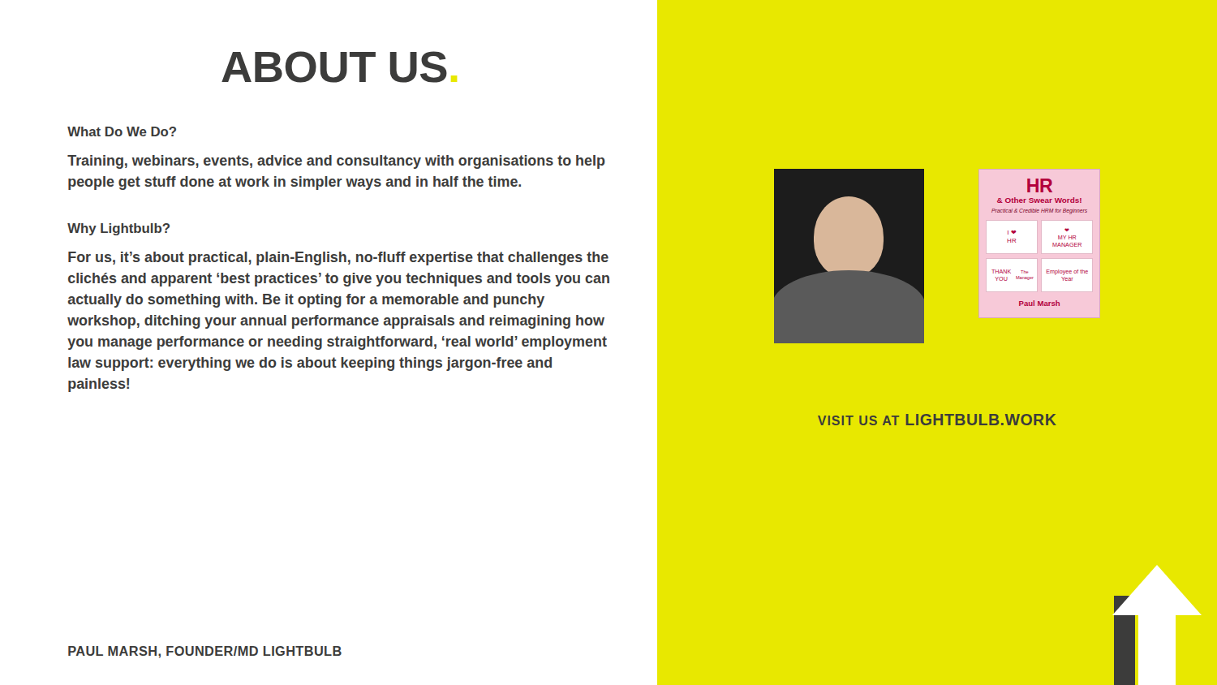ABOUT US.
What Do We Do?
Training, webinars, events, advice and consultancy with organisations to help people get stuff done at work in simpler ways and in half the time.
Why Lightbulb?
For us, it’s about practical, plain-English, no-fluff expertise that challenges the clichés and apparent ‘best practices’ to give you techniques and tools you can actually do something with. Be it opting for a memorable and punchy workshop, ditching your annual performance appraisals and reimagining how you manage performance or needing straightforward, ‘real world’ employment law support: everything we do is about keeping things jargon-free and painless!
PAUL MARSH, FOUNDER/MD LIGHTBULB
HR
& Other Swear Words!
Practical & Credible HRM for Beginners
I ❤
HR
❤
MY HR MANAGER
THANK YOU
The Manager
Employee of the Year
Paul Marsh
VISIT US AT LIGHTBULB.WORK